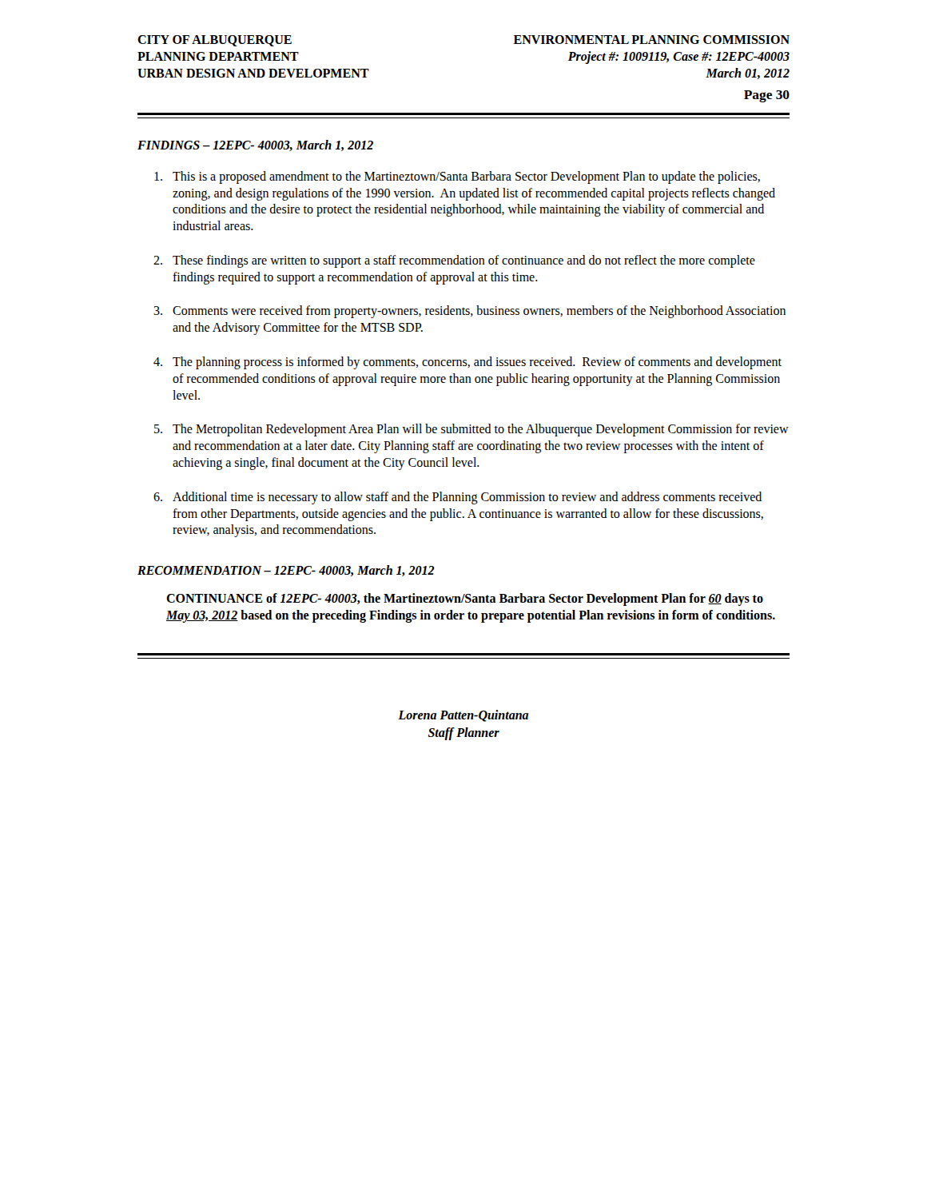CITY OF ALBUQUERQUE
PLANNING DEPARTMENT
URBAN DESIGN AND DEVELOPMENT
ENVIRONMENTAL PLANNING COMMISSION
Project #: 1009119, Case #: 12EPC-40003
March 01, 2012
Page 30
FINDINGS – 12EPC- 40003, March 1, 2012
This is a proposed amendment to the Martineztown/Santa Barbara Sector Development Plan to update the policies, zoning, and design regulations of the 1990 version. An updated list of recommended capital projects reflects changed conditions and the desire to protect the residential neighborhood, while maintaining the viability of commercial and industrial areas.
These findings are written to support a staff recommendation of continuance and do not reflect the more complete findings required to support a recommendation of approval at this time.
Comments were received from property-owners, residents, business owners, members of the Neighborhood Association and the Advisory Committee for the MTSB SDP.
The planning process is informed by comments, concerns, and issues received. Review of comments and development of recommended conditions of approval require more than one public hearing opportunity at the Planning Commission level.
The Metropolitan Redevelopment Area Plan will be submitted to the Albuquerque Development Commission for review and recommendation at a later date. City Planning staff are coordinating the two review processes with the intent of achieving a single, final document at the City Council level.
Additional time is necessary to allow staff and the Planning Commission to review and address comments received from other Departments, outside agencies and the public. A continuance is warranted to allow for these discussions, review, analysis, and recommendations.
RECOMMENDATION – 12EPC- 40003, March 1, 2012
CONTINUANCE of 12EPC- 40003, the Martineztown/Santa Barbara Sector Development Plan for 60 days to May 03, 2012 based on the preceding Findings in order to prepare potential Plan revisions in form of conditions.
Lorena Patten-Quintana
Staff Planner